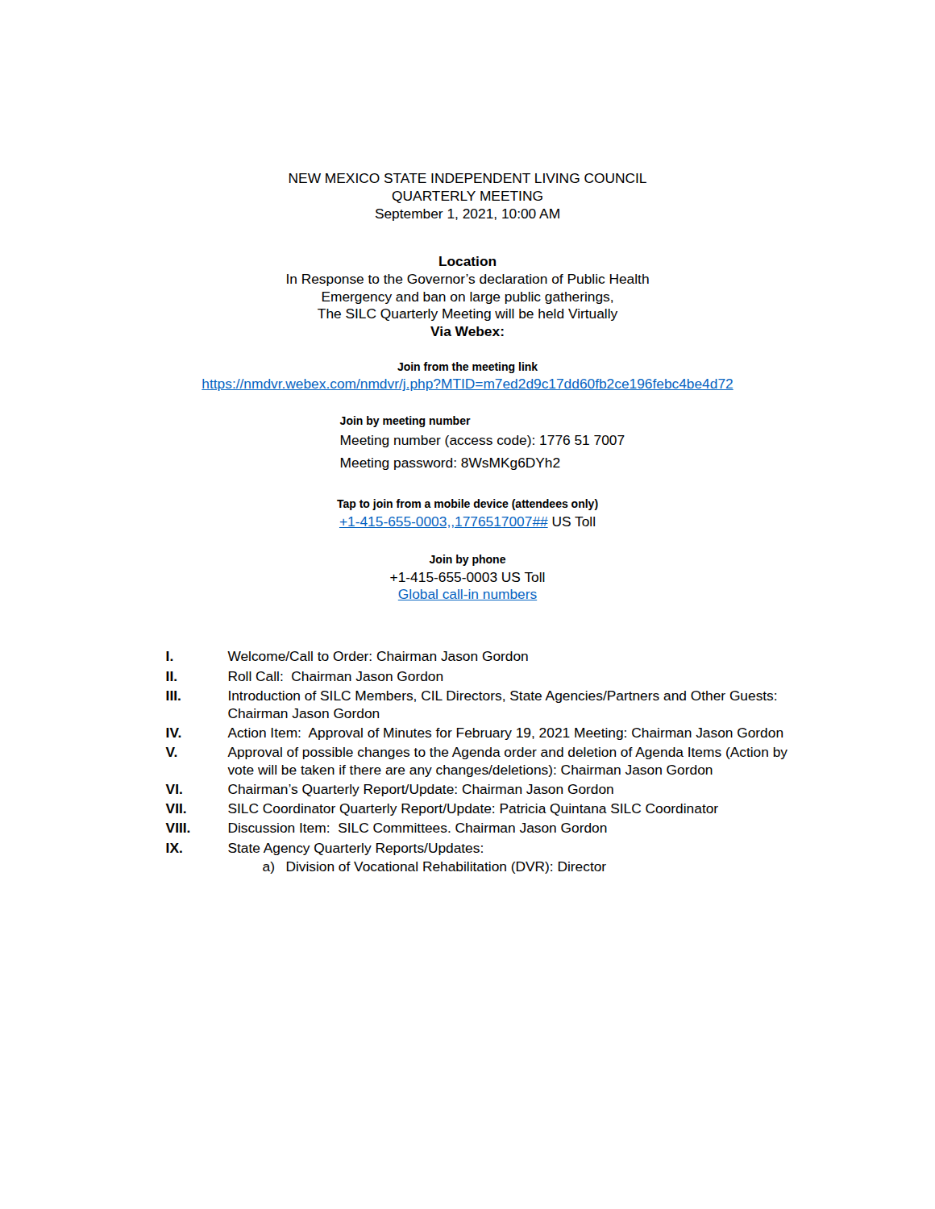NEW MEXICO STATE INDEPENDENT LIVING COUNCIL
QUARTERLY MEETING
September 1, 2021, 10:00 AM
Location
In Response to the Governor’s declaration of Public Health
Emergency and ban on large public gatherings,
The SILC Quarterly Meeting will be held Virtually
Via Webex:
Join from the meeting link https://nmdvr.webex.com/nmdvr/j.php?MTID=m7ed2d9c17dd60fb2ce196febc4be4d72
Join by meeting number
Meeting number (access code): 1776 51 7007
Meeting password: 8WsMKg6DYh2
Tap to join from a mobile device (attendees only) +1-415-655-0003,,1776517007## US Toll
Join by phone
+1-415-655-0003 US Toll
Global call-in numbers
Welcome/Call to Order: Chairman Jason Gordon
Roll Call: Chairman Jason Gordon
Introduction of SILC Members, CIL Directors, State Agencies/Partners and Other Guests: Chairman Jason Gordon
Action Item: Approval of Minutes for February 19, 2021 Meeting: Chairman Jason Gordon
Approval of possible changes to the Agenda order and deletion of Agenda Items (Action by vote will be taken if there are any changes/deletions): Chairman Jason Gordon
Chairman’s Quarterly Report/Update: Chairman Jason Gordon
SILC Coordinator Quarterly Report/Update: Patricia Quintana SILC Coordinator
Discussion Item: SILC Committees. Chairman Jason Gordon
State Agency Quarterly Reports/Updates:
Division of Vocational Rehabilitation (DVR): Director